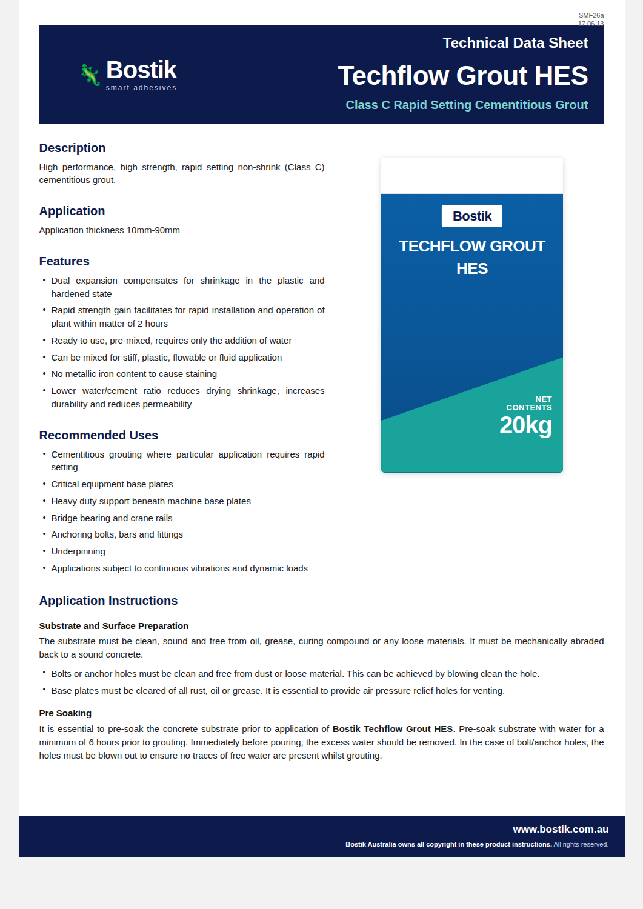SMF26a
17.06.13
🦎 Bostiksmart adhesives
Technical Data Sheet
Techflow Grout HES
Class C Rapid Setting Cementitious Grout
Description
High performance, high strength, rapid setting non-shrink (Class C) cementitious grout.
Application
Application thickness 10mm-90mm
Features
Dual expansion compensates for shrinkage in the plastic and hardened state
Rapid strength gain facilitates for rapid installation and operation of plant within matter of 2 hours
Ready to use, pre-mixed, requires only the addition of water
Can be mixed for stiff, plastic, flowable or fluid application
No metallic iron content to cause staining
Lower water/cement ratio reduces drying shrinkage, increases durability and reduces permeability
Recommended Uses
Cementitious grouting where particular application requires rapid setting
Critical equipment base plates
Heavy duty support beneath machine base plates
Bridge bearing and crane rails
Anchoring bolts, bars and fittings
Underpinning
Applications subject to continuous vibrations and dynamic loads
Bostik
TECHFLOW GROUT HES
NET
CONTENTS
20kg
Application Instructions
Substrate and Surface Preparation
The substrate must be clean, sound and free from oil, grease, curing compound or any loose materials. It must be mechanically abraded back to a sound concrete.
Bolts or anchor holes must be clean and free from dust or loose material. This can be achieved by blowing clean the hole.
Base plates must be cleared of all rust, oil or grease. It is essential to provide air pressure relief holes for venting.
Pre Soaking
It is essential to pre-soak the concrete substrate prior to application of Bostik Techflow Grout HES. Pre-soak substrate with water for a minimum of 6 hours prior to grouting. Immediately before pouring, the excess water should be removed. In the case of bolt/anchor holes, the holes must be blown out to ensure no traces of free water are present whilst grouting.
www.bostik.com.au
Bostik Australia owns all copyright in these product instructions. All rights reserved.